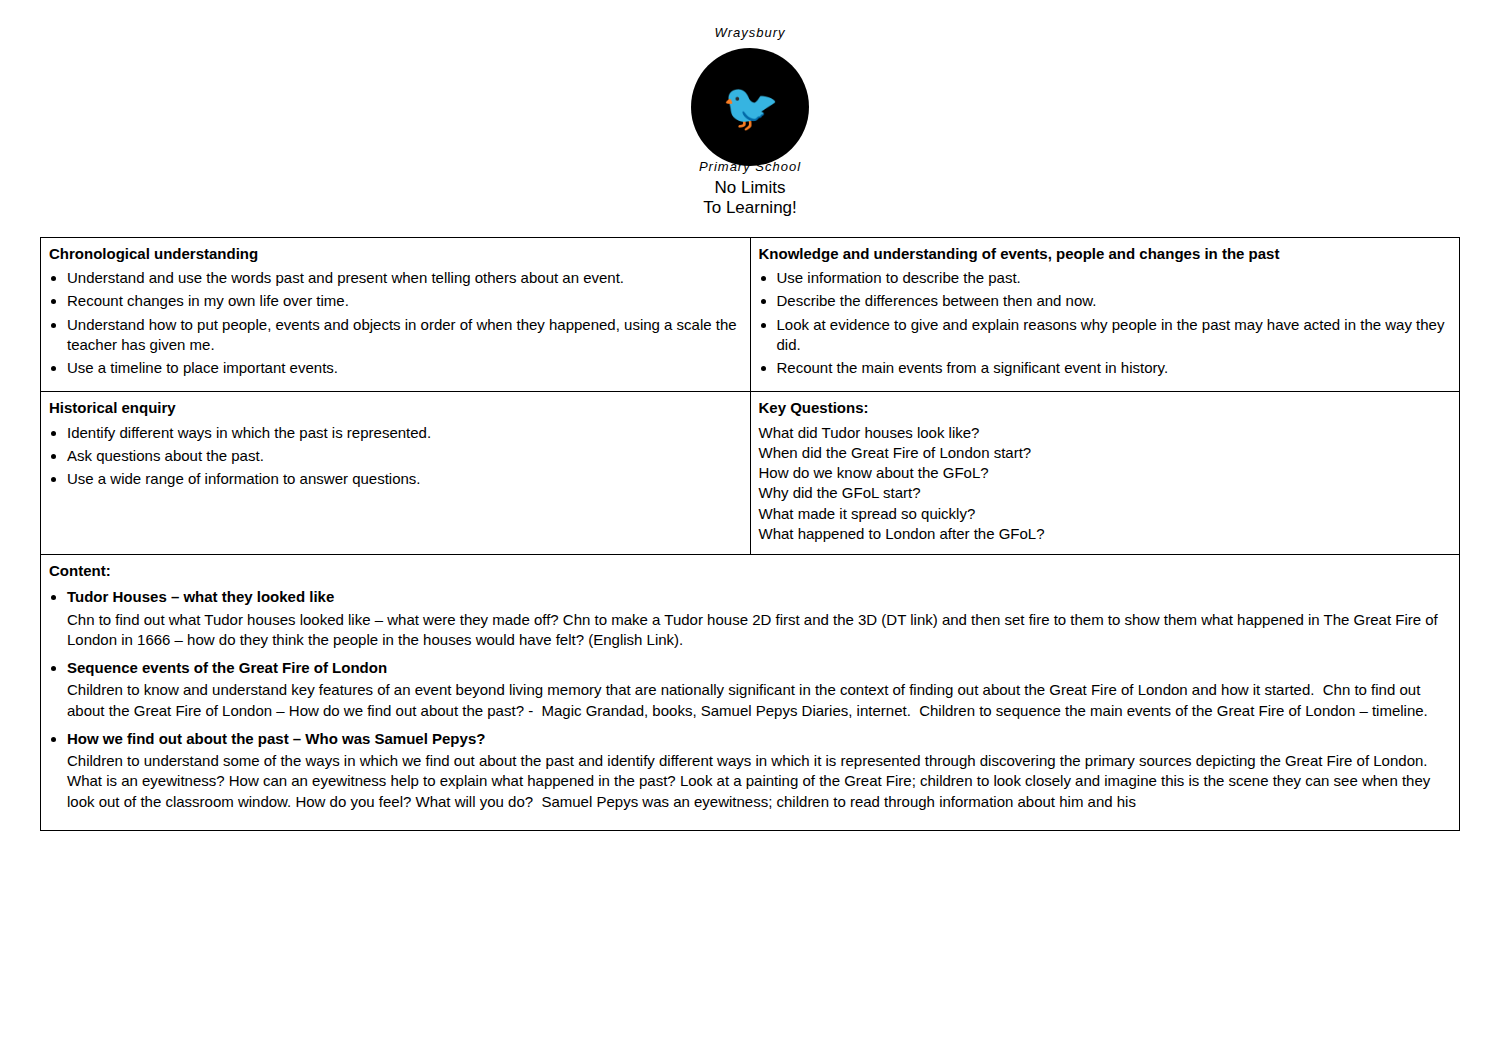Wraysbury
🐦
Primary School
No Limits
To Learning!
| Chronological understanding Understand and use the words past and present when telling others about an event. Recount changes in my own life over time. Understand how to put people, events and objects in order of when they happened, using a scale the teacher has given me. Use a timeline to place important events. | Knowledge and understanding of events, people and changes in the past Use information to describe the past. Describe the differences between then and now. Look at evidence to give and explain reasons why people in the past may have acted in the way they did. Recount the main events from a significant event in history. |
| Historical enquiry Identify different ways in which the past is represented. Ask questions about the past. Use a wide range of information to answer questions. | Key Questions: What did Tudor houses look like? When did the Great Fire of London start? How do we know about the GFoL? Why did the GFoL start? What made it spread so quickly? What happened to London after the GFoL? |
Content:
Tudor Houses – what they looked like Chn to find out what Tudor houses looked like – what were they made off? Chn to make a Tudor house 2D first and the 3D (DT link) and then set fire to them to show them what happened in The Great Fire of London in 1666 – how do they think the people in the houses would have felt? (English Link).
Sequence events of the Great Fire of London Children to know and understand key features of an event beyond living memory that are nationally significant in the context of finding out about the Great Fire of London and how it started. Chn to find out about the Great Fire of London – How do we find out about the past? - Magic Grandad, books, Samuel Pepys Diaries, internet. Children to sequence the main events of the Great Fire of London – timeline.
How we find out about the past – Who was Samuel Pepys? Children to understand some of the ways in which we find out about the past and identify different ways in which it is represented through discovering the primary sources depicting the Great Fire of London. What is an eyewitness? How can an eyewitness help to explain what happened in the past? Look at a painting of the Great Fire; children to look closely and imagine this is the scene they can see when they look out of the classroom window. How do you feel? What will you do? Samuel Pepys was an eyewitness; children to read through information about him and his